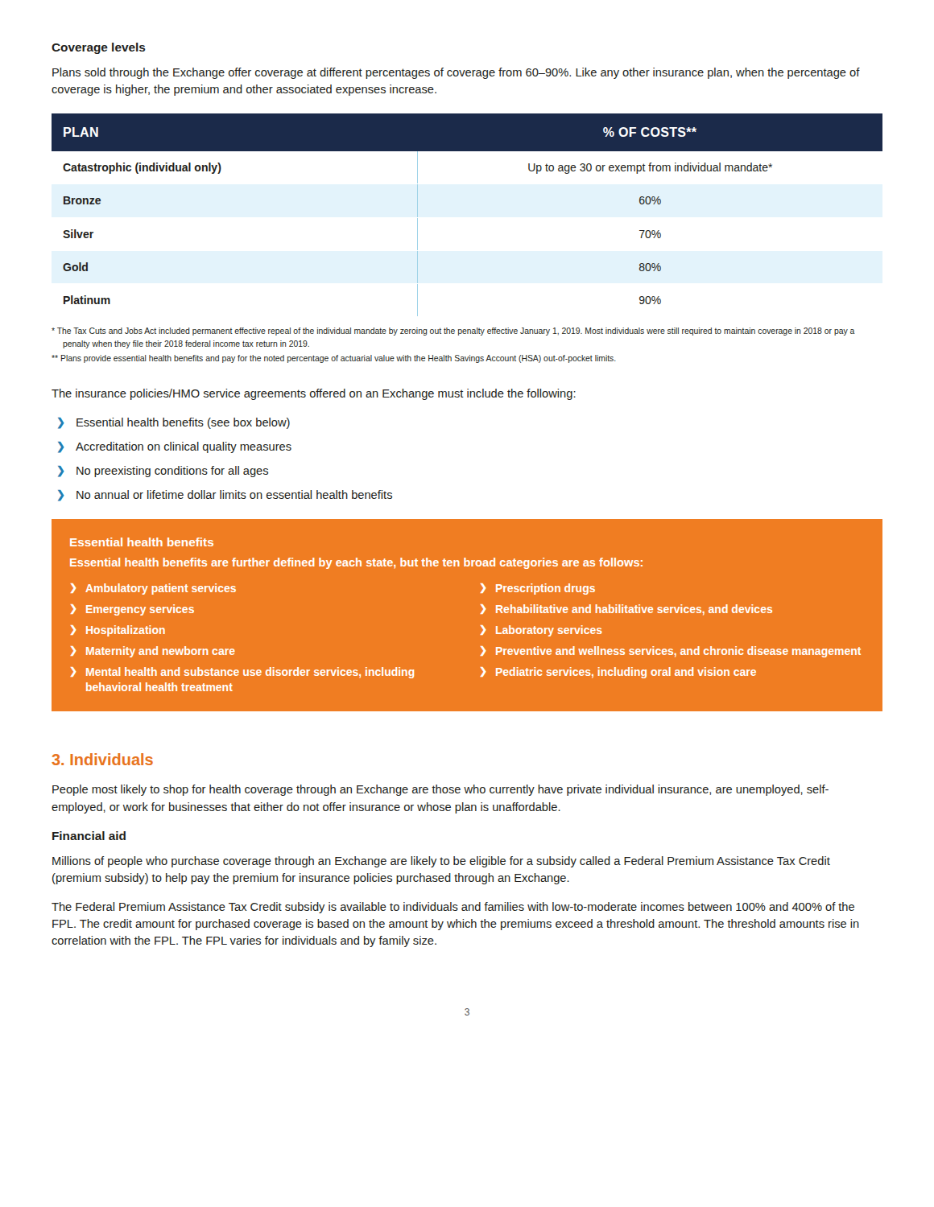Coverage levels
Plans sold through the Exchange offer coverage at different percentages of coverage from 60–90%. Like any other insurance plan, when the percentage of coverage is higher, the premium and other associated expenses increase.
| PLAN | % OF COSTS** |
| --- | --- |
| Catastrophic (individual only) | Up to age 30 or exempt from individual mandate* |
| Bronze | 60% |
| Silver | 70% |
| Gold | 80% |
| Platinum | 90% |
* The Tax Cuts and Jobs Act included permanent effective repeal of the individual mandate by zeroing out the penalty effective January 1, 2019. Most individuals were still required to maintain coverage in 2018 or pay a penalty when they file their 2018 federal income tax return in 2019.
** Plans provide essential health benefits and pay for the noted percentage of actuarial value with the Health Savings Account (HSA) out-of-pocket limits.
The insurance policies/HMO service agreements offered on an Exchange must include the following:
Essential health benefits (see box below)
Accreditation on clinical quality measures
No preexisting conditions for all ages
No annual or lifetime dollar limits on essential health benefits
Essential health benefits
Essential health benefits are further defined by each state, but the ten broad categories are as follows:
Ambulatory patient services
Emergency services
Hospitalization
Maternity and newborn care
Mental health and substance use disorder services, including behavioral health treatment
Prescription drugs
Rehabilitative and habilitative services, and devices
Laboratory services
Preventive and wellness services, and chronic disease management
Pediatric services, including oral and vision care
3. Individuals
People most likely to shop for health coverage through an Exchange are those who currently have private individual insurance, are unemployed, self-employed, or work for businesses that either do not offer insurance or whose plan is unaffordable.
Financial aid
Millions of people who purchase coverage through an Exchange are likely to be eligible for a subsidy called a Federal Premium Assistance Tax Credit (premium subsidy) to help pay the premium for insurance policies purchased through an Exchange.
The Federal Premium Assistance Tax Credit subsidy is available to individuals and families with low-to-moderate incomes between 100% and 400% of the FPL. The credit amount for purchased coverage is based on the amount by which the premiums exceed a threshold amount. The threshold amounts rise in correlation with the FPL. The FPL varies for individuals and by family size.
3